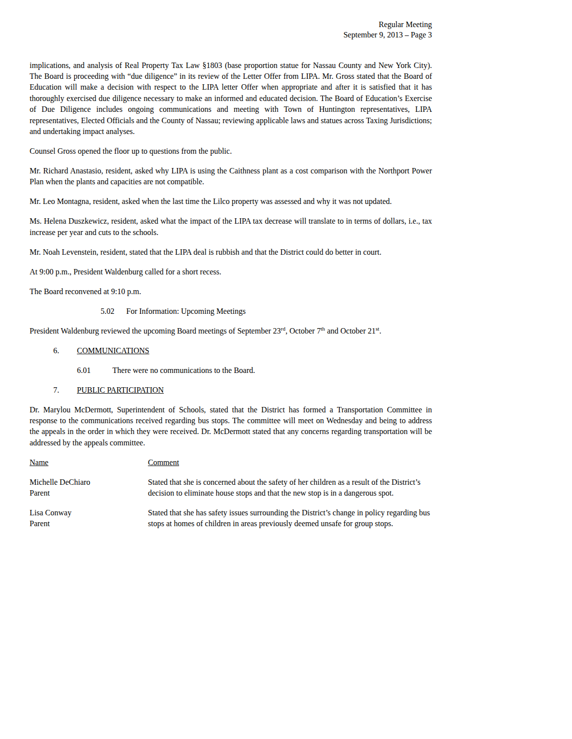Regular Meeting
September 9, 2013 – Page 3
implications, and analysis of Real Property Tax Law §1803 (base proportion statue for Nassau County and New York City). The Board is proceeding with “due diligence” in its review of the Letter Offer from LIPA. Mr. Gross stated that the Board of Education will make a decision with respect to the LIPA letter Offer when appropriate and after it is satisfied that it has thoroughly exercised due diligence necessary to make an informed and educated decision. The Board of Education’s Exercise of Due Diligence includes ongoing communications and meeting with Town of Huntington representatives, LIPA representatives, Elected Officials and the County of Nassau; reviewing applicable laws and statues across Taxing Jurisdictions; and undertaking impact analyses.
Counsel Gross opened the floor up to questions from the public.
Mr. Richard Anastasio, resident, asked why LIPA is using the Caithness plant as a cost comparison with the Northport Power Plan when the plants and capacities are not compatible.
Mr. Leo Montagna, resident, asked when the last time the Lilco property was assessed and why it was not updated.
Ms. Helena Duszkewicz, resident, asked what the impact of the LIPA tax decrease will translate to in terms of dollars, i.e., tax increase per year and cuts to the schools.
Mr. Noah Levenstein, resident, stated that the LIPA deal is rubbish and that the District could do better in court.
At 9:00 p.m., President Waldenburg called for a short recess.
The Board reconvened at 9:10 p.m.
5.02 For Information: Upcoming Meetings
President Waldenburg reviewed the upcoming Board meetings of September 23rd, October 7th and October 21st.
6. COMMUNICATIONS
6.01 There were no communications to the Board.
7. PUBLIC PARTICIPATION
Dr. Marylou McDermott, Superintendent of Schools, stated that the District has formed a Transportation Committee in response to the communications received regarding bus stops. The committee will meet on Wednesday and being to address the appeals in the order in which they were received. Dr. McDermott stated that any concerns regarding transportation will be addressed by the appeals committee.
| Name | Comment |
| --- | --- |
| Michelle DeChiaro Parent | Stated that she is concerned about the safety of her children as a result of the District’s decision to eliminate house stops and that the new stop is in a dangerous spot. |
| Lisa Conway Parent | Stated that she has safety issues surrounding the District’s change in policy regarding bus stops at homes of children in areas previously deemed unsafe for group stops. |